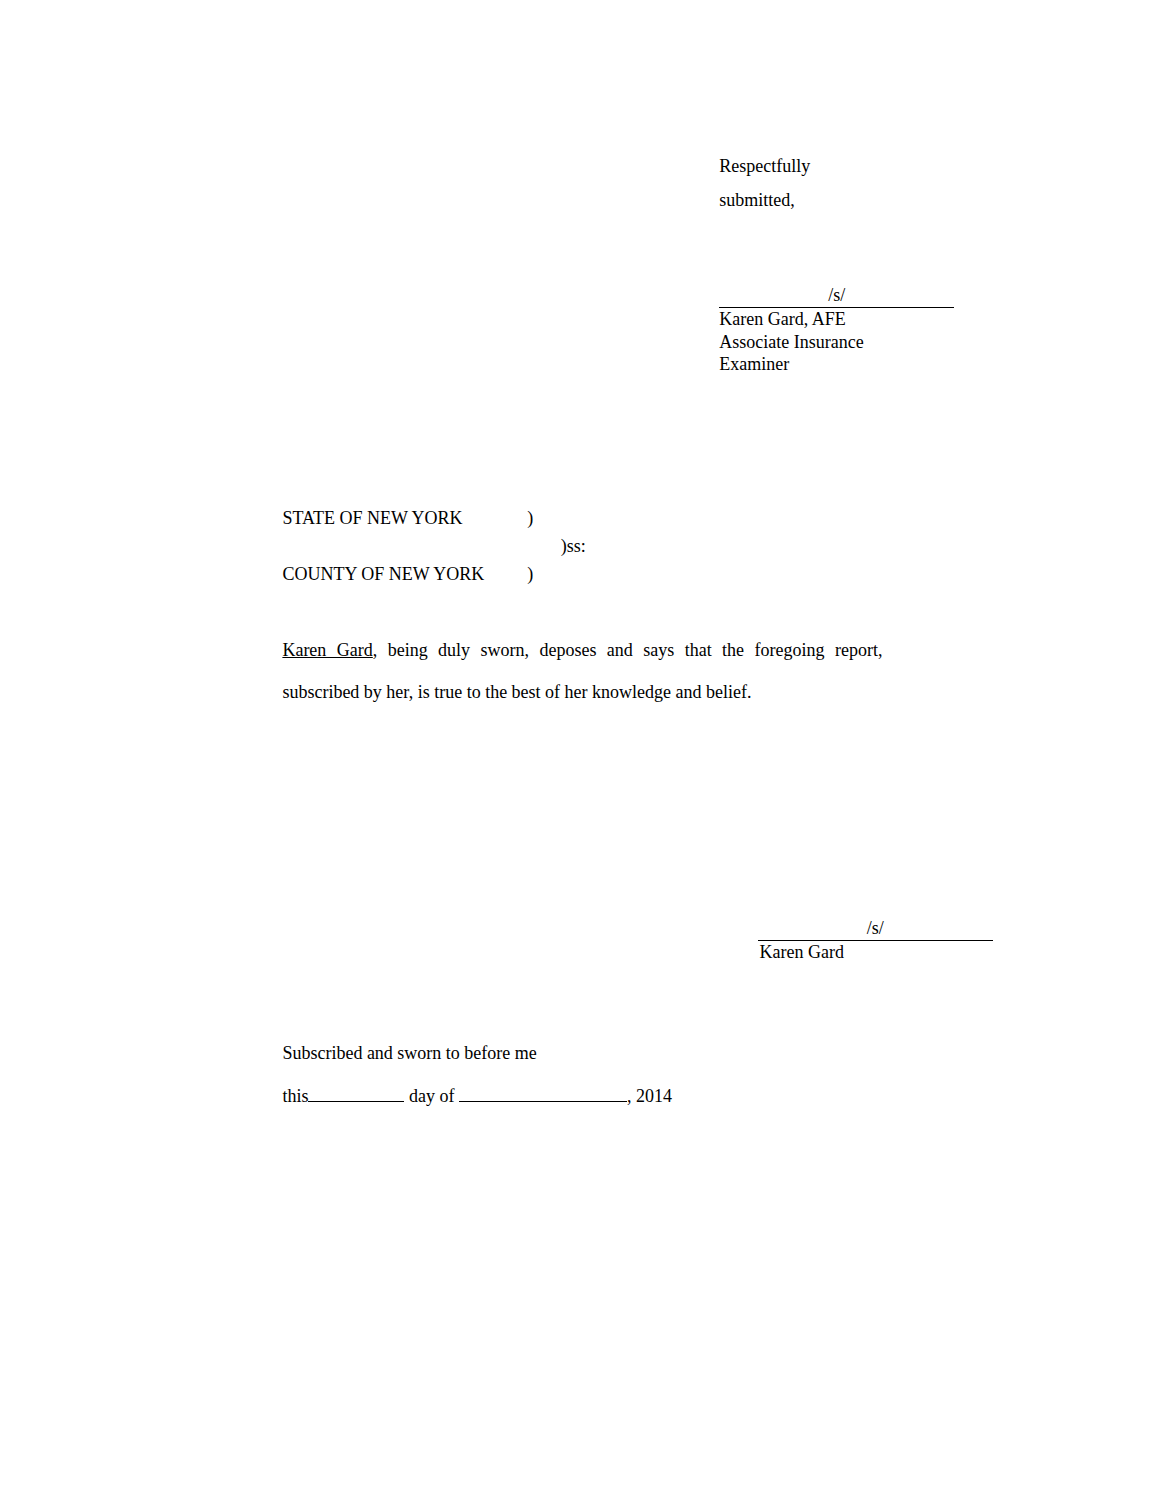Respectfully submitted,
/s/
Karen Gard, AFE
Associate Insurance Examiner
| STATE OF NEW YORK | ) | |
| | | )ss: |
| COUNTY OF NEW YORK | ) | |
Karen Gard, being duly sworn, deposes and says that the foregoing report, subscribed by her, is true to the best of her knowledge and belief.
/s/
Karen Gard
Subscribed and sworn to before me
this day of , 2014